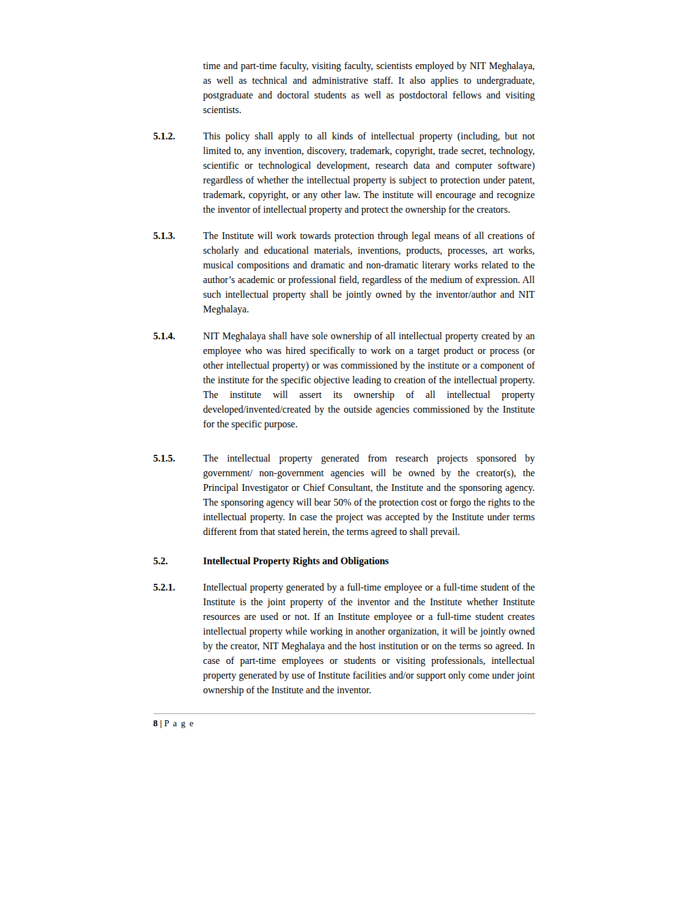time and part-time faculty, visiting faculty, scientists employed by NIT Meghalaya, as well as technical and administrative staff. It also applies to undergraduate, postgraduate and doctoral students as well as postdoctoral fellows and visiting scientists.
5.1.2.
This policy shall apply to all kinds of intellectual property (including, but not limited to, any invention, discovery, trademark, copyright, trade secret, technology, scientific or technological development, research data and computer software) regardless of whether the intellectual property is subject to protection under patent, trademark, copyright, or any other law. The institute will encourage and recognize the inventor of intellectual property and protect the ownership for the creators.
5.1.3.
The Institute will work towards protection through legal means of all creations of scholarly and educational materials, inventions, products, processes, art works, musical compositions and dramatic and non-dramatic literary works related to the author’s academic or professional field, regardless of the medium of expression. All such intellectual property shall be jointly owned by the inventor/author and NIT Meghalaya.
5.1.4.
NIT Meghalaya shall have sole ownership of all intellectual property created by an employee who was hired specifically to work on a target product or process (or other intellectual property) or was commissioned by the institute or a component of the institute for the specific objective leading to creation of the intellectual property. The institute will assert its ownership of all intellectual property developed/invented/created by the outside agencies commissioned by the Institute for the specific purpose.
5.1.5.
The intellectual property generated from research projects sponsored by government/ non-government agencies will be owned by the creator(s), the Principal Investigator or Chief Consultant, the Institute and the sponsoring agency. The sponsoring agency will bear 50% of the protection cost or forgo the rights to the intellectual property. In case the project was accepted by the Institute under terms different from that stated herein, the terms agreed to shall prevail.
5.2.
Intellectual Property Rights and Obligations
5.2.1.
Intellectual property generated by a full-time employee or a full-time student of the Institute is the joint property of the inventor and the Institute whether Institute resources are used or not. If an Institute employee or a full-time student creates intellectual property while working in another organization, it will be jointly owned by the creator, NIT Meghalaya and the host institution or on the terms so agreed. In case of part-time employees or students or visiting professionals, intellectual property generated by use of Institute facilities and/or support only come under joint ownership of the Institute and the inventor.
8 | P a g e